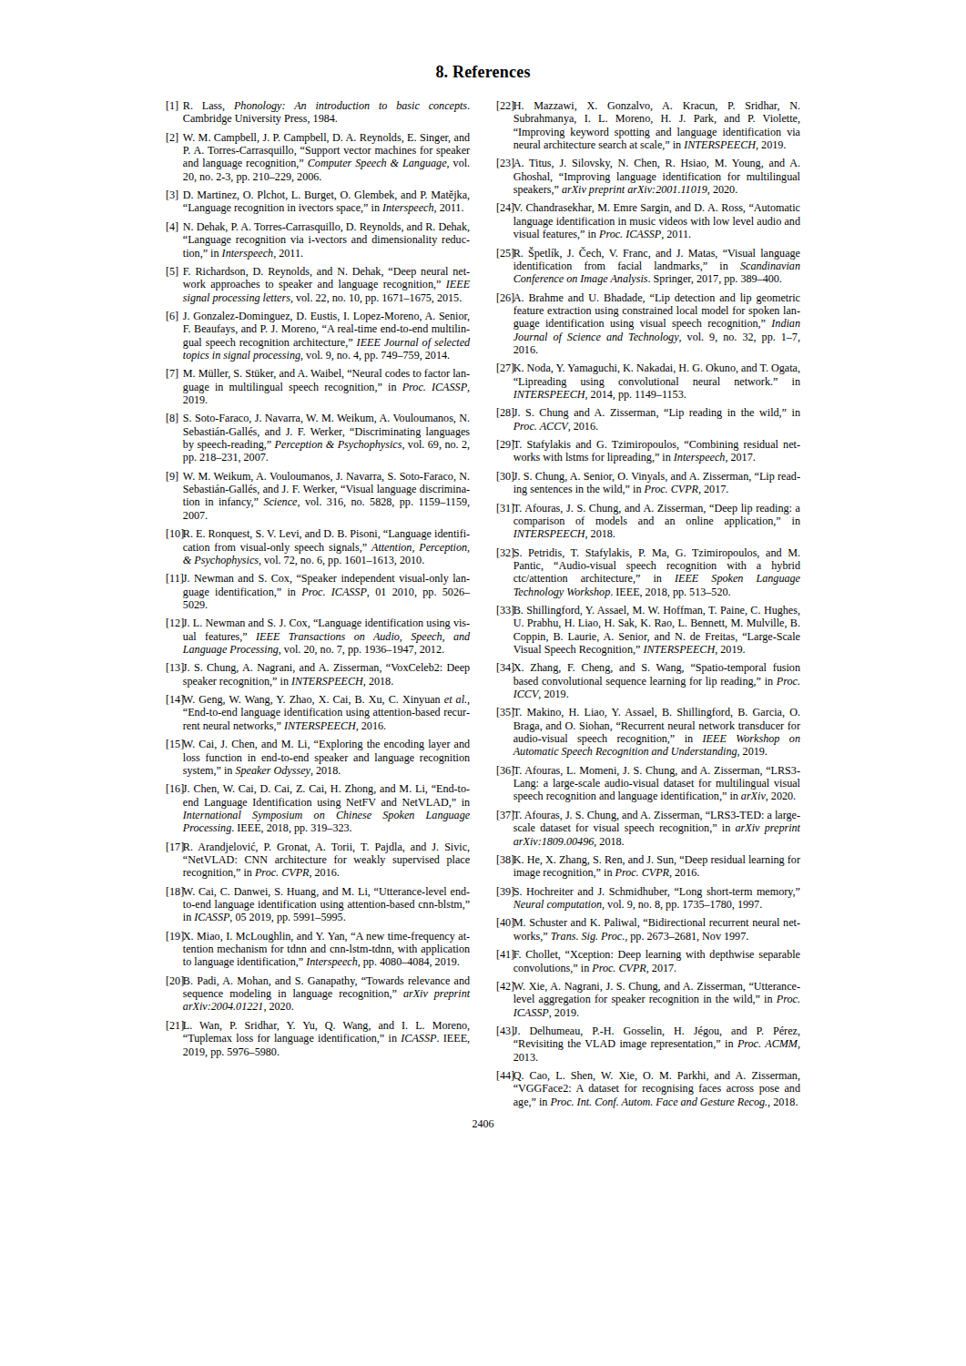8. References
[1] R. Lass, Phonology: An introduction to basic concepts. Cambridge University Press, 1984.
[2] W. M. Campbell, J. P. Campbell, D. A. Reynolds, E. Singer, and P. A. Torres-Carrasquillo, “Support vector machines for speaker and language recognition,” Computer Speech & Language, vol. 20, no. 2-3, pp. 210–229, 2006.
[3] D. Martinez, O. Plchot, L. Burget, O. Glembek, and P. Matějka, “Language recognition in ivectors space,” in Interspeech, 2011.
[4] N. Dehak, P. A. Torres-Carrasquillo, D. Reynolds, and R. Dehak, “Language recognition via i-vectors and dimensionality reduction,” in Interspeech, 2011.
[5] F. Richardson, D. Reynolds, and N. Dehak, “Deep neural network approaches to speaker and language recognition,” IEEE signal processing letters, vol. 22, no. 10, pp. 1671–1675, 2015.
[6] J. Gonzalez-Dominguez, D. Eustis, I. Lopez-Moreno, A. Senior, F. Beaufays, and P. J. Moreno, “A real-time end-to-end multilingual speech recognition architecture,” IEEE Journal of selected topics in signal processing, vol. 9, no. 4, pp. 749–759, 2014.
[7] M. Müller, S. Stüker, and A. Waibel, “Neural codes to factor language in multilingual speech recognition,” in Proc. ICASSP, 2019.
[8] S. Soto-Faraco, J. Navarra, W. M. Weikum, A. Vouloumanos, N. Sebastián-Gallés, and J. F. Werker, “Discriminating languages by speech-reading,” Perception & Psychophysics, vol. 69, no. 2, pp. 218–231, 2007.
[9] W. M. Weikum, A. Vouloumanos, J. Navarra, S. Soto-Faraco, N. Sebastián-Gallés, and J. F. Werker, “Visual language discrimination in infancy,” Science, vol. 316, no. 5828, pp. 1159–1159, 2007.
[10] R. E. Ronquest, S. V. Levi, and D. B. Pisoni, “Language identification from visual-only speech signals,” Attention, Perception, & Psychophysics, vol. 72, no. 6, pp. 1601–1613, 2010.
[11] J. Newman and S. Cox, “Speaker independent visual-only language identification,” in Proc. ICASSP, 01 2010, pp. 5026–5029.
[12] J. L. Newman and S. J. Cox, “Language identification using visual features,” IEEE Transactions on Audio, Speech, and Language Processing, vol. 20, no. 7, pp. 1936–1947, 2012.
[13] J. S. Chung, A. Nagrani, and A. Zisserman, “VoxCeleb2: Deep speaker recognition,” in INTERSPEECH, 2018.
[14] W. Geng, W. Wang, Y. Zhao, X. Cai, B. Xu, C. Xinyuan et al., “End-to-end language identification using attention-based recurrent neural networks,” INTERSPEECH, 2016.
[15] W. Cai, J. Chen, and M. Li, “Exploring the encoding layer and loss function in end-to-end speaker and language recognition system,” in Speaker Odyssey, 2018.
[16] J. Chen, W. Cai, D. Cai, Z. Cai, H. Zhong, and M. Li, “End-to-end Language Identification using NetFV and NetVLAD,” in International Symposium on Chinese Spoken Language Processing. IEEE, 2018, pp. 319–323.
[17] R. Arandjelović, P. Gronat, A. Torii, T. Pajdla, and J. Sivic, “NetVLAD: CNN architecture for weakly supervised place recognition,” in Proc. CVPR, 2016.
[18] W. Cai, C. Danwei, S. Huang, and M. Li, “Utterance-level end-to-end language identification using attention-based cnn-blstm,” in ICASSP, 05 2019, pp. 5991–5995.
[19] X. Miao, I. McLoughlin, and Y. Yan, “A new time-frequency attention mechanism for tdnn and cnn-lstm-tdnn, with application to language identification,” Interspeech, pp. 4080–4084, 2019.
[20] B. Padi, A. Mohan, and S. Ganapathy, “Towards relevance and sequence modeling in language recognition,” arXiv preprint arXiv:2004.01221, 2020.
[21] L. Wan, P. Sridhar, Y. Yu, Q. Wang, and I. L. Moreno, “Tuplemax loss for language identification,” in ICASSP. IEEE, 2019, pp. 5976–5980.
[22] H. Mazzawi, X. Gonzalvo, A. Kracun, P. Sridhar, N. Subrahmanya, I. L. Moreno, H. J. Park, and P. Violette, “Improving keyword spotting and language identification via neural architecture search at scale,” in INTERSPEECH, 2019.
[23] A. Titus, J. Silovsky, N. Chen, R. Hsiao, M. Young, and A. Ghoshal, “Improving language identification for multilingual speakers,” arXiv preprint arXiv:2001.11019, 2020.
[24] V. Chandrasekhar, M. Emre Sargin, and D. A. Ross, “Automatic language identification in music videos with low level audio and visual features,” in Proc. ICASSP, 2011.
[25] R. Špetlík, J. Čech, V. Franc, and J. Matas, “Visual language identification from facial landmarks,” in Scandinavian Conference on Image Analysis. Springer, 2017, pp. 389–400.
[26] A. Brahme and U. Bhadade, “Lip detection and lip geometric feature extraction using constrained local model for spoken language identification using visual speech recognition,” Indian Journal of Science and Technology, vol. 9, no. 32, pp. 1–7, 2016.
[27] K. Noda, Y. Yamaguchi, K. Nakadai, H. G. Okuno, and T. Ogata, “Lipreading using convolutional neural network.” in INTERSPEECH, 2014, pp. 1149–1153.
[28] J. S. Chung and A. Zisserman, “Lip reading in the wild,” in Proc. ACCV, 2016.
[29] T. Stafylakis and G. Tzimiropoulos, “Combining residual networks with lstms for lipreading,” in Interspeech, 2017.
[30] J. S. Chung, A. Senior, O. Vinyals, and A. Zisserman, “Lip reading sentences in the wild,” in Proc. CVPR, 2017.
[31] T. Afouras, J. S. Chung, and A. Zisserman, “Deep lip reading: a comparison of models and an online application,” in INTERSPEECH, 2018.
[32] S. Petridis, T. Stafylakis, P. Ma, G. Tzimiropoulos, and M. Pantic, “Audio-visual speech recognition with a hybrid ctc/attention architecture,” in IEEE Spoken Language Technology Workshop. IEEE, 2018, pp. 513–520.
[33] B. Shillingford, Y. Assael, M. W. Hoffman, T. Paine, C. Hughes, U. Prabhu, H. Liao, H. Sak, K. Rao, L. Bennett, M. Mulville, B. Coppin, B. Laurie, A. Senior, and N. de Freitas, “Large-Scale Visual Speech Recognition,” INTERSPEECH, 2019.
[34] X. Zhang, F. Cheng, and S. Wang, “Spatio-temporal fusion based convolutional sequence learning for lip reading,” in Proc. ICCV, 2019.
[35] T. Makino, H. Liao, Y. Assael, B. Shillingford, B. Garcia, O. Braga, and O. Siohan, “Recurrent neural network transducer for audio-visual speech recognition,” in IEEE Workshop on Automatic Speech Recognition and Understanding, 2019.
[36] T. Afouras, L. Momeni, J. S. Chung, and A. Zisserman, “LRS3-Lang: a large-scale audio-visual dataset for multilingual visual speech recognition and language identification,” in arXiv, 2020.
[37] T. Afouras, J. S. Chung, and A. Zisserman, “LRS3-TED: a large-scale dataset for visual speech recognition,” in arXiv preprint arXiv:1809.00496, 2018.
[38] K. He, X. Zhang, S. Ren, and J. Sun, “Deep residual learning for image recognition,” in Proc. CVPR, 2016.
[39] S. Hochreiter and J. Schmidhuber, “Long short-term memory,” Neural computation, vol. 9, no. 8, pp. 1735–1780, 1997.
[40] M. Schuster and K. Paliwal, “Bidirectional recurrent neural networks,” Trans. Sig. Proc., pp. 2673–2681, Nov 1997.
[41] F. Chollet, “Xception: Deep learning with depthwise separable convolutions,” in Proc. CVPR, 2017.
[42] W. Xie, A. Nagrani, J. S. Chung, and A. Zisserman, “Utterance-level aggregation for speaker recognition in the wild,” in Proc. ICASSP, 2019.
[43] J. Delhumeau, P.-H. Gosselin, H. Jégou, and P. Pérez, “Revisiting the VLAD image representation,” in Proc. ACMM, 2013.
[44] Q. Cao, L. Shen, W. Xie, O. M. Parkhi, and A. Zisserman, “VGGFace2: A dataset for recognising faces across pose and age,” in Proc. Int. Conf. Autom. Face and Gesture Recog., 2018.
2406